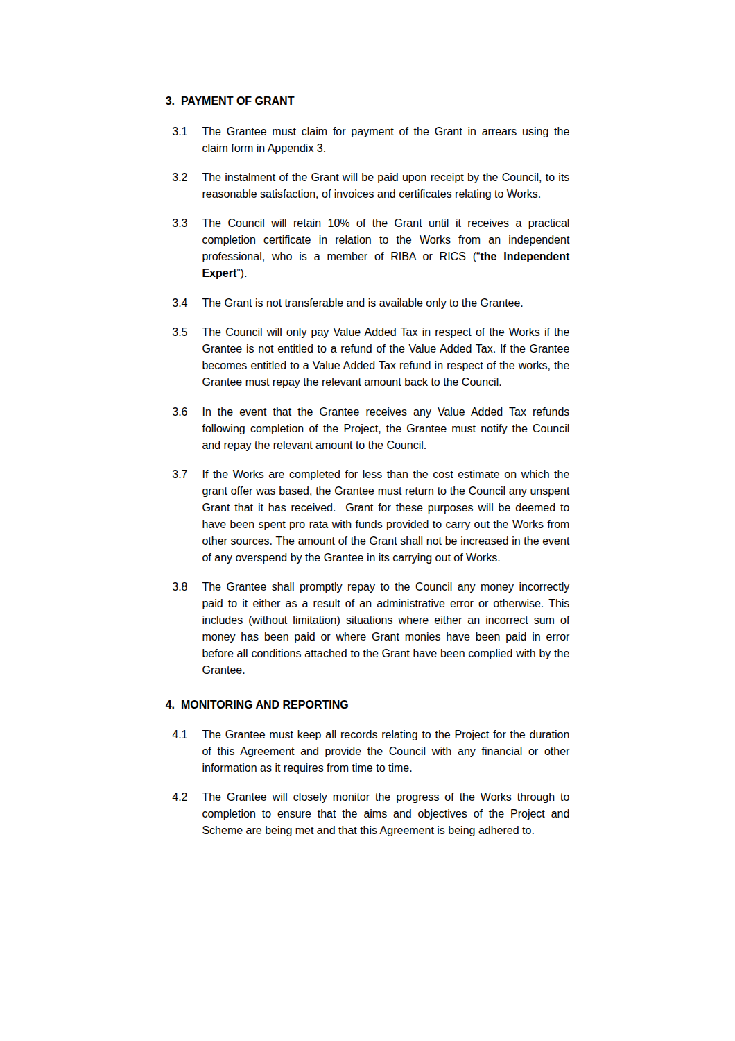3. PAYMENT OF GRANT
3.1 The Grantee must claim for payment of the Grant in arrears using the claim form in Appendix 3.
3.2 The instalment of the Grant will be paid upon receipt by the Council, to its reasonable satisfaction, of invoices and certificates relating to Works.
3.3 The Council will retain 10% of the Grant until it receives a practical completion certificate in relation to the Works from an independent professional, who is a member of RIBA or RICS (“the Independent Expert”).
3.4 The Grant is not transferable and is available only to the Grantee.
3.5 The Council will only pay Value Added Tax in respect of the Works if the Grantee is not entitled to a refund of the Value Added Tax. If the Grantee becomes entitled to a Value Added Tax refund in respect of the works, the Grantee must repay the relevant amount back to the Council.
3.6 In the event that the Grantee receives any Value Added Tax refunds following completion of the Project, the Grantee must notify the Council and repay the relevant amount to the Council.
3.7 If the Works are completed for less than the cost estimate on which the grant offer was based, the Grantee must return to the Council any unspent Grant that it has received. Grant for these purposes will be deemed to have been spent pro rata with funds provided to carry out the Works from other sources. The amount of the Grant shall not be increased in the event of any overspend by the Grantee in its carrying out of Works.
3.8 The Grantee shall promptly repay to the Council any money incorrectly paid to it either as a result of an administrative error or otherwise. This includes (without limitation) situations where either an incorrect sum of money has been paid or where Grant monies have been paid in error before all conditions attached to the Grant have been complied with by the Grantee.
4. MONITORING AND REPORTING
4.1 The Grantee must keep all records relating to the Project for the duration of this Agreement and provide the Council with any financial or other information as it requires from time to time.
4.2 The Grantee will closely monitor the progress of the Works through to completion to ensure that the aims and objectives of the Project and Scheme are being met and that this Agreement is being adhered to.